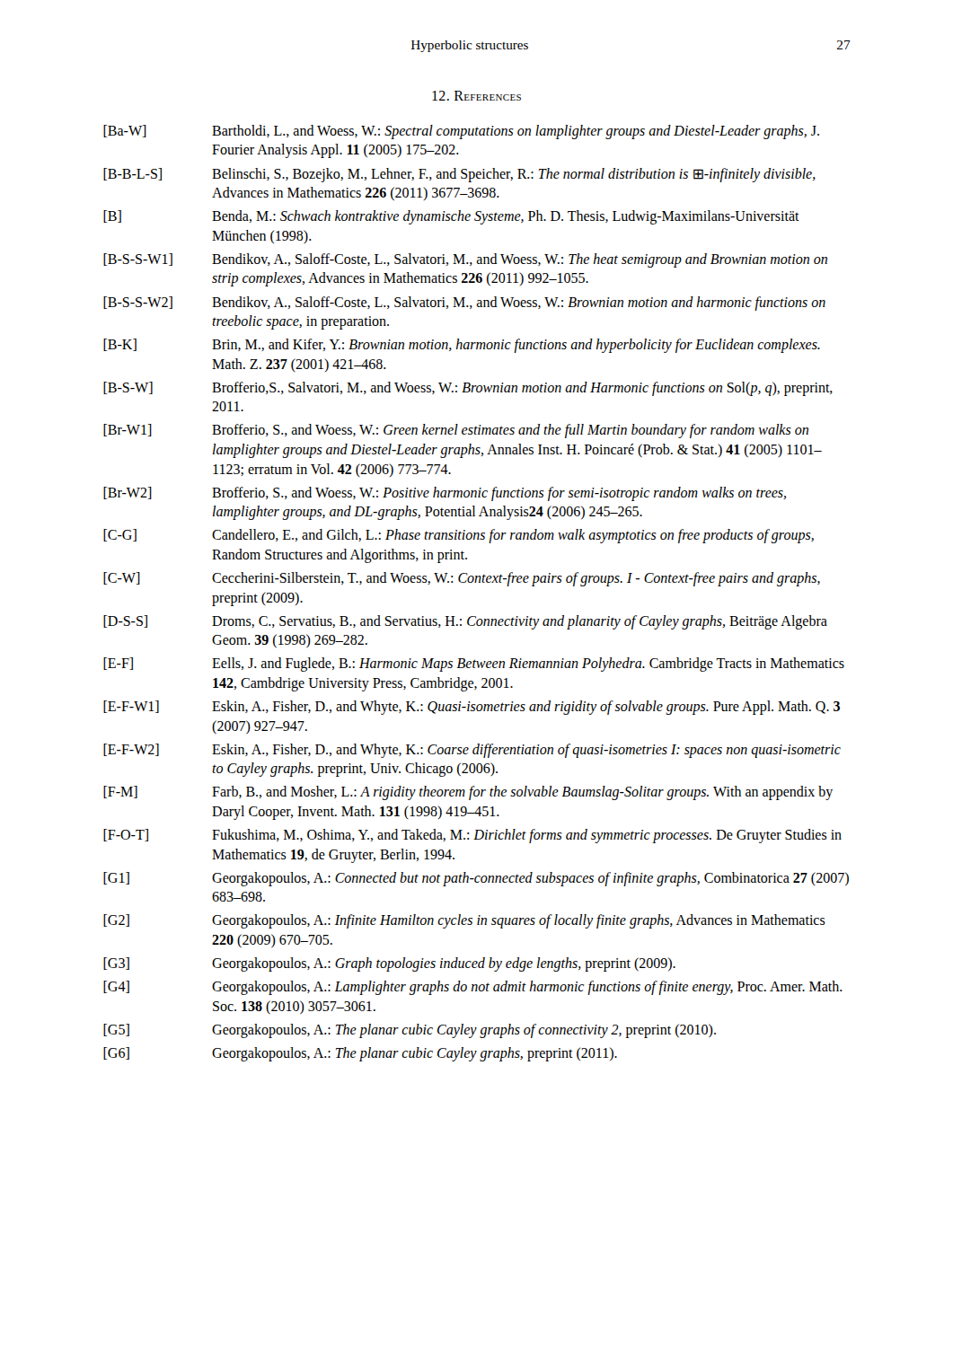Hyperbolic structures 27
12. References
[Ba-W]
Bartholdi, L., and Woess, W.: Spectral computations on lamplighter groups and Diestel-Leader graphs, J. Fourier Analysis Appl. 11 (2005) 175–202.
[B-B-L-S]
Belinschi, S., Bozejko, M., Lehner, F., and Speicher, R.: The normal distribution is ⊞-infinitely divisible, Advances in Mathematics 226 (2011) 3677–3698.
[B]
Benda, M.: Schwach kontraktive dynamische Systeme, Ph. D. Thesis, Ludwig-Maximilans-Universität München (1998).
[B-S-S-W1]
Bendikov, A., Saloff-Coste, L., Salvatori, M., and Woess, W.: The heat semigroup and Brownian motion on strip complexes, Advances in Mathematics 226 (2011) 992–1055.
[B-S-S-W2]
Bendikov, A., Saloff-Coste, L., Salvatori, M., and Woess, W.: Brownian motion and harmonic functions on treebolic space, in preparation.
[B-K]
Brin, M., and Kifer, Y.: Brownian motion, harmonic functions and hyperbolicity for Euclidean complexes. Math. Z. 237 (2001) 421–468.
[B-S-W]
Brofferio,S., Salvatori, M., and Woess, W.: Brownian motion and Harmonic functions on Sol(p, q), preprint, 2011.
[Br-W1]
Brofferio, S., and Woess, W.: Green kernel estimates and the full Martin boundary for random walks on lamplighter groups and Diestel-Leader graphs, Annales Inst. H. Poincaré (Prob. & Stat.) 41 (2005) 1101–1123; erratum in Vol. 42 (2006) 773–774.
[Br-W2]
Brofferio, S., and Woess, W.: Positive harmonic functions for semi-isotropic random walks on trees, lamplighter groups, and DL-graphs, Potential Analysis24 (2006) 245–265.
[C-G]
Candellero, E., and Gilch, L.: Phase transitions for random walk asymptotics on free products of groups, Random Structures and Algorithms, in print.
[C-W]
Ceccherini-Silberstein, T., and Woess, W.: Context-free pairs of groups. I - Context-free pairs and graphs, preprint (2009).
[D-S-S]
Droms, C., Servatius, B., and Servatius, H.: Connectivity and planarity of Cayley graphs, Beiträge Algebra Geom. 39 (1998) 269–282.
[E-F]
Eells, J. and Fuglede, B.: Harmonic Maps Between Riemannian Polyhedra. Cambridge Tracts in Mathematics 142, Cambdrige University Press, Cambridge, 2001.
[E-F-W1]
Eskin, A., Fisher, D., and Whyte, K.: Quasi-isometries and rigidity of solvable groups. Pure Appl. Math. Q. 3 (2007) 927–947.
[E-F-W2]
Eskin, A., Fisher, D., and Whyte, K.: Coarse differentiation of quasi-isometries I: spaces non quasi-isometric to Cayley graphs. preprint, Univ. Chicago (2006).
[F-M]
Farb, B., and Mosher, L.: A rigidity theorem for the solvable Baumslag-Solitar groups. With an appendix by Daryl Cooper, Invent. Math. 131 (1998) 419–451.
[F-O-T]
Fukushima, M., Oshima, Y., and Takeda, M.: Dirichlet forms and symmetric processes. De Gruyter Studies in Mathematics 19, de Gruyter, Berlin, 1994.
[G1]
Georgakopoulos, A.: Connected but not path-connected subspaces of infinite graphs, Combinatorica 27 (2007) 683–698.
[G2]
Georgakopoulos, A.: Infinite Hamilton cycles in squares of locally finite graphs, Advances in Mathematics 220 (2009) 670–705.
[G3]
Georgakopoulos, A.: Graph topologies induced by edge lengths, preprint (2009).
[G4]
Georgakopoulos, A.: Lamplighter graphs do not admit harmonic functions of finite energy, Proc. Amer. Math. Soc. 138 (2010) 3057–3061.
[G5]
Georgakopoulos, A.: The planar cubic Cayley graphs of connectivity 2, preprint (2010).
[G6]
Georgakopoulos, A.: The planar cubic Cayley graphs, preprint (2011).